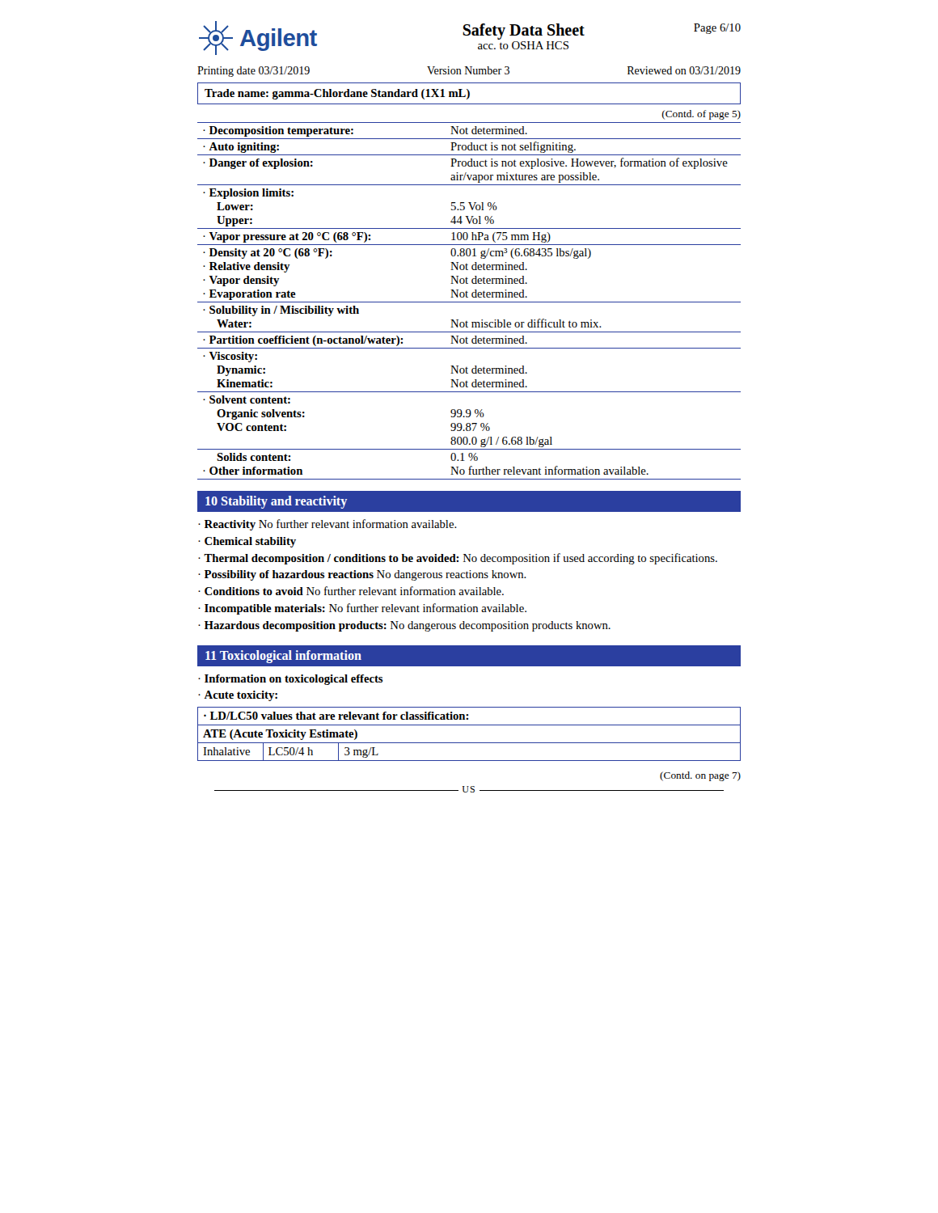Agilent
Safety Data Sheet
acc. to OSHA HCS
Page 6/10
Printing date 03/31/2019
Version Number 3
Reviewed on 03/31/2019
Trade name: gamma-Chlordane Standard (1X1 mL)
(Contd. of page 5)
| Decomposition temperature: | Not determined. |
| Auto igniting: | Product is not selfigniting. |
| Danger of explosion: | Product is not explosive. However, formation of explosive air/vapor mixtures are possible. |
| Explosion limits: Lower: Upper: | 5.5 Vol % 44 Vol % |
| Vapor pressure at 20 °C (68 °F): | 100 hPa (75 mm Hg) |
| Density at 20 °C (68 °F): Relative density Vapor density Evaporation rate | 0.801 g/cm³ (6.68435 lbs/gal) Not determined. Not determined. Not determined. |
| Solubility in / Miscibility with Water: | Not miscible or difficult to mix. |
| Partition coefficient (n-octanol/water): | Not determined. |
| Viscosity: Dynamic: Kinematic: | Not determined. Not determined. |
| Solvent content: Organic solvents: VOC content: | 99.9 % 99.87 % 800.0 g/l / 6.68 lb/gal |
| Solids content: Other information | 0.1 % No further relevant information available. |
10 Stability and reactivity
· Reactivity No further relevant information available.
· Chemical stability
· Thermal decomposition / conditions to be avoided: No decomposition if used according to specifications.
· Possibility of hazardous reactions No dangerous reactions known.
· Conditions to avoid No further relevant information available.
· Incompatible materials: No further relevant information available.
· Hazardous decomposition products: No dangerous decomposition products known.
11 Toxicological information
· Information on toxicological effects
· Acute toxicity:
| · LD/LC50 values that are relevant for classification: |
| ATE (Acute Toxicity Estimate) |
| Inhalative | LC50/4 h | 3 mg/L |
(Contd. on page 7)
US